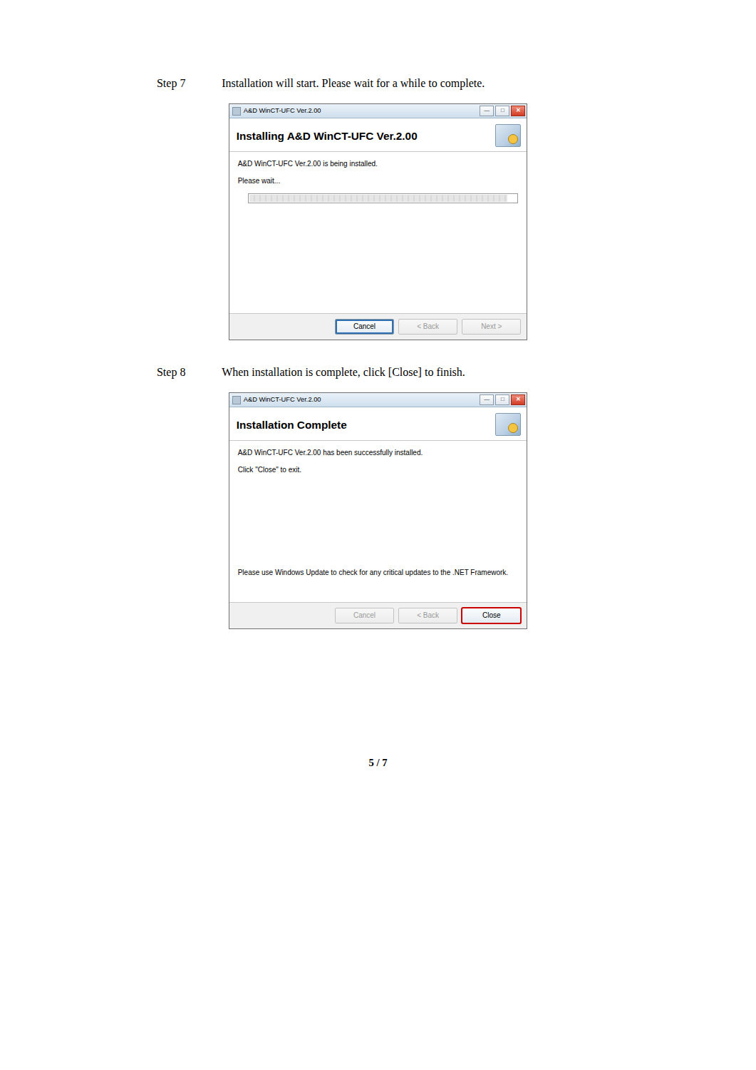Step 7
Installation will start. Please wait for a while to complete.
A&D WinCT-UFC Ver.2.00
—
□
✕
Installing A&D WinCT-UFC Ver.2.00
A&D WinCT-UFC Ver.2.00 is being installed.
Please wait...
Cancel
< Back
Next >
Step 8
When installation is complete, click [Close] to finish.
A&D WinCT-UFC Ver.2.00
—
□
✕
Installation Complete
A&D WinCT-UFC Ver.2.00 has been successfully installed.
Click "Close" to exit.
Please use Windows Update to check for any critical updates to the .NET Framework.
Cancel
< Back
Close
5 / 7